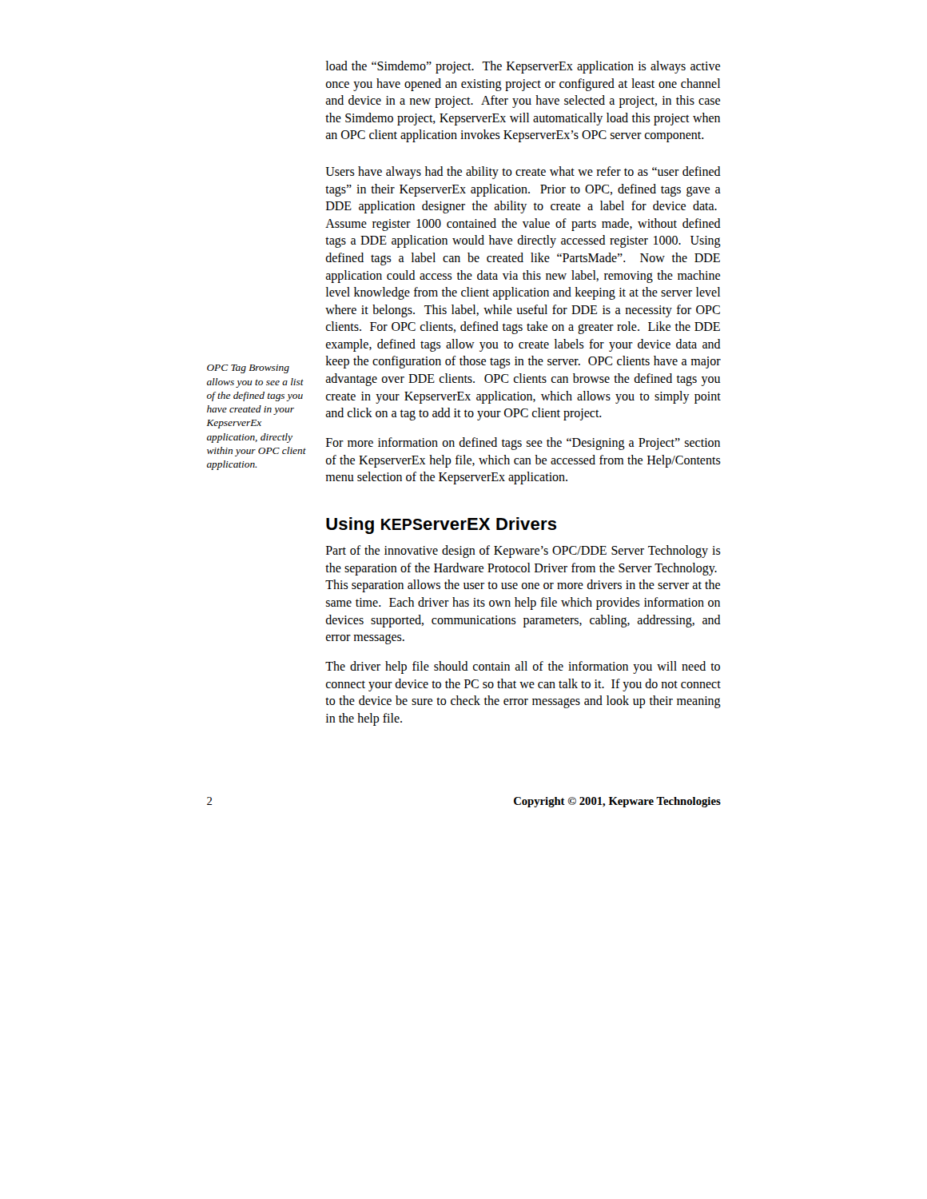OPC Tag Browsing allows you to see a list of the defined tags you have created in your KepserverEx application, directly within your OPC client application.
load the “Simdemo” project. The KepserverEx application is always active once you have opened an existing project or configured at least one channel and device in a new project. After you have selected a project, in this case the Simdemo project, KepserverEx will automatically load this project when an OPC client application invokes KepserverEx’s OPC server component.
Users have always had the ability to create what we refer to as “user defined tags” in their KepserverEx application. Prior to OPC, defined tags gave a DDE application designer the ability to create a label for device data. Assume register 1000 contained the value of parts made, without defined tags a DDE application would have directly accessed register 1000. Using defined tags a label can be created like “PartsMade”. Now the DDE application could access the data via this new label, removing the machine level knowledge from the client application and keeping it at the server level where it belongs. This label, while useful for DDE is a necessity for OPC clients. For OPC clients, defined tags take on a greater role. Like the DDE example, defined tags allow you to create labels for your device data and keep the configuration of those tags in the server. OPC clients have a major advantage over DDE clients. OPC clients can browse the defined tags you create in your KepserverEx application, which allows you to simply point and click on a tag to add it to your OPC client project.
For more information on defined tags see the “Designing a Project” section of the KepserverEx help file, which can be accessed from the Help/Contents menu selection of the KepserverEx application.
Using KEPServerEX Drivers
Part of the innovative design of Kepware’s OPC/DDE Server Technology is the separation of the Hardware Protocol Driver from the Server Technology. This separation allows the user to use one or more drivers in the server at the same time. Each driver has its own help file which provides information on devices supported, communications parameters, cabling, addressing, and error messages.
The driver help file should contain all of the information you will need to connect your device to the PC so that we can talk to it. If you do not connect to the device be sure to check the error messages and look up their meaning in the help file.
2 Copyright © 2001, Kepware Technologies